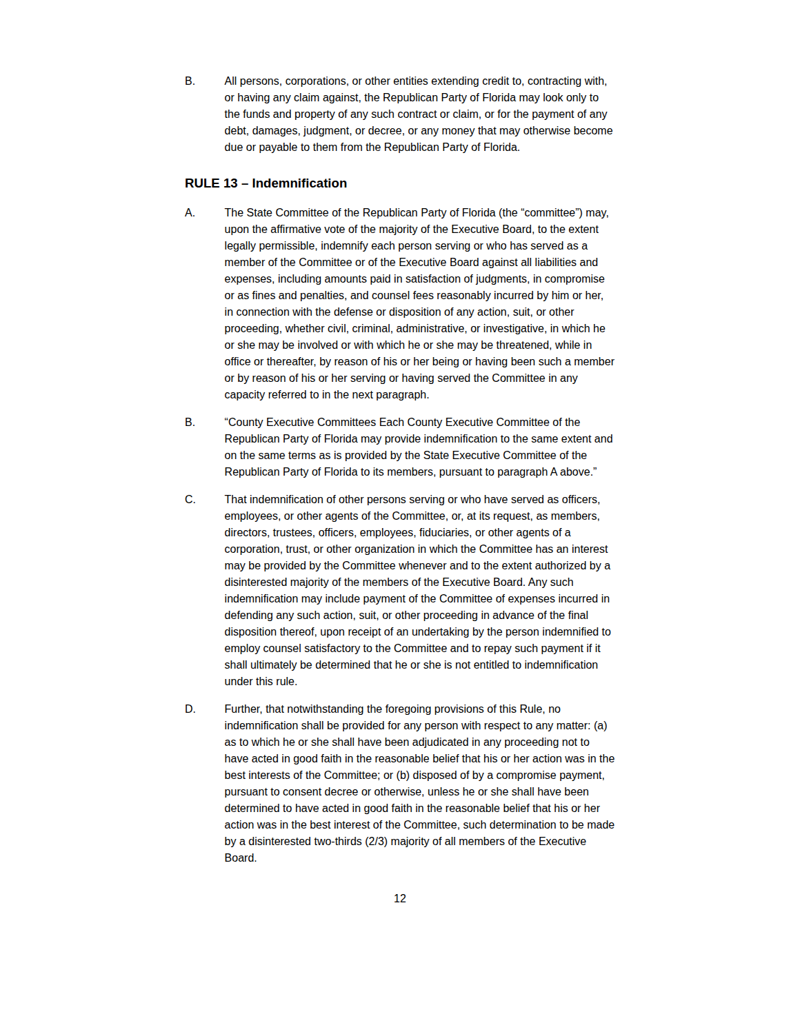B. All persons, corporations, or other entities extending credit to, contracting with, or having any claim against, the Republican Party of Florida may look only to the funds and property of any such contract or claim, or for the payment of any debt, damages, judgment, or decree, or any money that may otherwise become due or payable to them from the Republican Party of Florida.
RULE 13 – Indemnification
A. The State Committee of the Republican Party of Florida (the “committee”) may, upon the affirmative vote of the majority of the Executive Board, to the extent legally permissible, indemnify each person serving or who has served as a member of the Committee or of the Executive Board against all liabilities and expenses, including amounts paid in satisfaction of judgments, in compromise or as fines and penalties, and counsel fees reasonably incurred by him or her, in connection with the defense or disposition of any action, suit, or other proceeding, whether civil, criminal, administrative, or investigative, in which he or she may be involved or with which he or she may be threatened, while in office or thereafter, by reason of his or her being or having been such a member or by reason of his or her serving or having served the Committee in any capacity referred to in the next paragraph.
B. “County Executive Committees Each County Executive Committee of the Republican Party of Florida may provide indemnification to the same extent and on the same terms as is provided by the State Executive Committee of the Republican Party of Florida to its members, pursuant to paragraph A above.”
C. That indemnification of other persons serving or who have served as officers, employees, or other agents of the Committee, or, at its request, as members, directors, trustees, officers, employees, fiduciaries, or other agents of a corporation, trust, or other organization in which the Committee has an interest may be provided by the Committee whenever and to the extent authorized by a disinterested majority of the members of the Executive Board. Any such indemnification may include payment of the Committee of expenses incurred in defending any such action, suit, or other proceeding in advance of the final disposition thereof, upon receipt of an undertaking by the person indemnified to employ counsel satisfactory to the Committee and to repay such payment if it shall ultimately be determined that he or she is not entitled to indemnification under this rule.
D. Further, that notwithstanding the foregoing provisions of this Rule, no indemnification shall be provided for any person with respect to any matter: (a) as to which he or she shall have been adjudicated in any proceeding not to have acted in good faith in the reasonable belief that his or her action was in the best interests of the Committee; or (b) disposed of by a compromise payment, pursuant to consent decree or otherwise, unless he or she shall have been determined to have acted in good faith in the reasonable belief that his or her action was in the best interest of the Committee, such determination to be made by a disinterested two-thirds (2/3) majority of all members of the Executive Board.
12